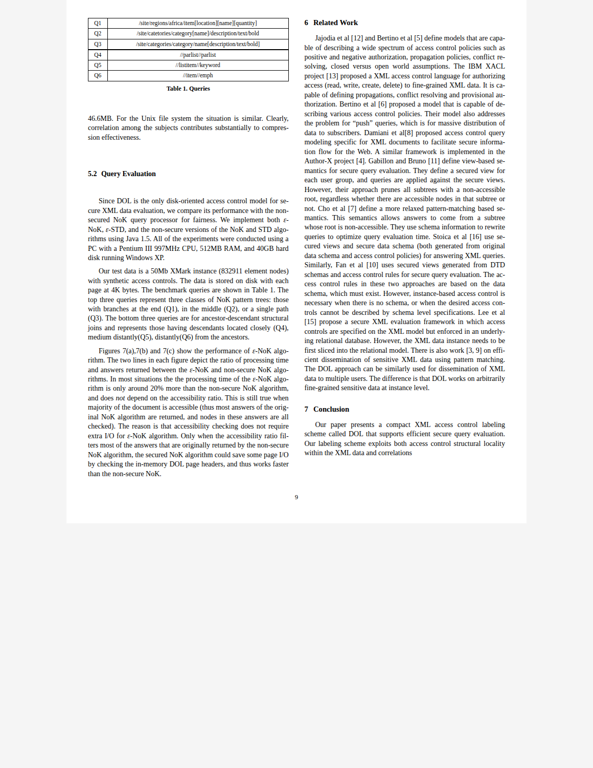| Q1 | /site/regions/africa/item[location][name][quantity] |
| Q2 | /site/catetories/category[name]/description/text/bold |
| Q3 | /site/categories/category/name[description/text/bold] |
| Q4 | //parlist//parlist |
| Q5 | //listitem//keyword |
| Q6 | //item//emph |
Table 1. Queries
46.6MB. For the Unix file system the situation is similar. Clearly, correlation among the subjects contributes substantially to compression effectiveness.
5.2 Query Evaluation
Since DOL is the only disk-oriented access control model for secure XML data evaluation, we compare its performance with the non-secured NoK query processor for fairness. We implement both ε-NoK, ε-STD, and the non-secure versions of the NoK and STD algorithms using Java 1.5. All of the experiments were conducted using a PC with a Pentium III 997MHz CPU, 512MB RAM, and 40GB hard disk running Windows XP.
Our test data is a 50Mb XMark instance (832911 element nodes) with synthetic access controls. The data is stored on disk with each page at 4K bytes. The benchmark queries are shown in Table 1. The top three queries represent three classes of NoK pattern trees: those with branches at the end (Q1), in the middle (Q2), or a single path (Q3). The bottom three queries are for ancestor-descendant structural joins and represents those having descendants located closely (Q4), medium distantly(Q5), distantly(Q6) from the ancestors.
Figures 7(a),7(b) and 7(c) show the performance of ε-NoK algorithm. The two lines in each figure depict the ratio of processing time and answers returned between the ε-NoK and non-secure NoK algorithms. In most situations the the processing time of the ε-NoK algorithm is only around 20% more than the non-secure NoK algorithm, and does not depend on the accessibility ratio. This is still true when majority of the document is accessible (thus most answers of the original NoK algorithm are returned, and nodes in these answers are all checked). The reason is that accessibility checking does not require extra I/O for ε-NoK algorithm. Only when the accessibility ratio filters most of the answers that are originally returned by the non-secure NoK algorithm, the secured NoK algorithm could save some page I/O by checking the in-memory DOL page headers, and thus works faster than the non-secure NoK.
6 Related Work
Jajodia et al [12] and Bertino et al [5] define models that are capable of describing a wide spectrum of access control policies such as positive and negative authorization, propagation policies, conflict resolving, closed versus open world assumptions. The IBM XACL project [13] proposed a XML access control language for authorizing access (read, write, create, delete) to fine-grained XML data. It is capable of defining propagations, conflict resolving and provisional authorization. Bertino et al [6] proposed a model that is capable of describing various access control policies. Their model also addresses the problem for “push” queries, which is for massive distribution of data to subscribers. Damiani et al[8] proposed access control query modeling specific for XML documents to facilitate secure information flow for the Web. A similar framework is implemented in the Author-X project [4]. Gabillon and Bruno [11] define view-based semantics for secure query evaluation. They define a secured view for each user group, and queries are applied against the secure views. However, their approach prunes all subtrees with a non-accessible root, regardless whether there are accessible nodes in that subtree or not. Cho et al [7] define a more relaxed pattern-matching based semantics. This semantics allows answers to come from a subtree whose root is non-accessible. They use schema information to rewrite queries to optimize query evaluation time. Stoica et al [16] use secured views and secure data schema (both generated from original data schema and access control policies) for answering XML queries. Similarly, Fan et al [10] uses secured views generated from DTD schemas and access control rules for secure query evaluation. The access control rules in these two approaches are based on the data schema, which must exist. However, instance-based access control is necessary when there is no schema, or when the desired access controls cannot be described by schema level specifications. Lee et al [15] propose a secure XML evaluation framework in which access controls are specified on the XML model but enforced in an underlying relational database. However, the XML data instance needs to be first sliced into the relational model. There is also work [3, 9] on efficient dissemination of sensitive XML data using pattern matching. The DOL approach can be similarly used for dissemination of XML data to multiple users. The difference is that DOL works on arbitrarily fine-grained sensitive data at instance level.
7 Conclusion
Our paper presents a compact XML access control labeling scheme called DOL that supports efficient secure query evaluation. Our labeling scheme exploits both access control structural locality within the XML data and correlations
9